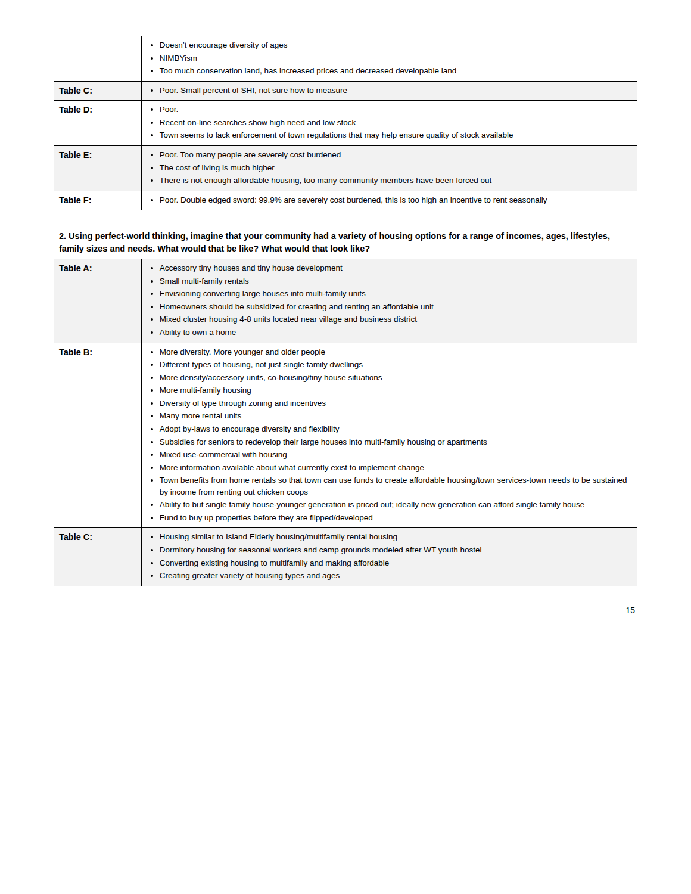| | Doesn’t encourage diversity of ages NIMBYism Too much conservation land, has increased prices and decreased developable land |
| Table C: | Poor. Small percent of SHI, not sure how to measure |
| Table D: | Poor. Recent on-line searches show high need and low stock Town seems to lack enforcement of town regulations that may help ensure quality of stock available |
| Table E: | Poor. Too many people are severely cost burdened The cost of living is much higher There is not enough affordable housing, too many community members have been forced out |
| Table F: | Poor. Double edged sword: 99.9% are severely cost burdened, this is too high an incentive to rent seasonally |
| 2. Using perfect-world thinking, imagine that your community had a variety of housing options for a range of incomes, ages, lifestyles, family sizes and needs. What would that be like? What would that look like? |
| Table A: | Accessory tiny houses and tiny house development Small multi-family rentals Envisioning converting large houses into multi-family units Homeowners should be subsidized for creating and renting an affordable unit Mixed cluster housing 4-8 units located near village and business district Ability to own a home |
| Table B: | More diversity. More younger and older people Different types of housing, not just single family dwellings More density/accessory units, co-housing/tiny house situations More multi-family housing Diversity of type through zoning and incentives Many more rental units Adopt by-laws to encourage diversity and flexibility Subsidies for seniors to redevelop their large houses into multi-family housing or apartments Mixed use-commercial with housing More information available about what currently exist to implement change Town benefits from home rentals so that town can use funds to create affordable housing/town services-town needs to be sustained by income from renting out chicken coops Ability to but single family house-younger generation is priced out; ideally new generation can afford single family house Fund to buy up properties before they are flipped/developed |
| Table C: | Housing similar to Island Elderly housing/multifamily rental housing Dormitory housing for seasonal workers and camp grounds modeled after WT youth hostel Converting existing housing to multifamily and making affordable Creating greater variety of housing types and ages |
15